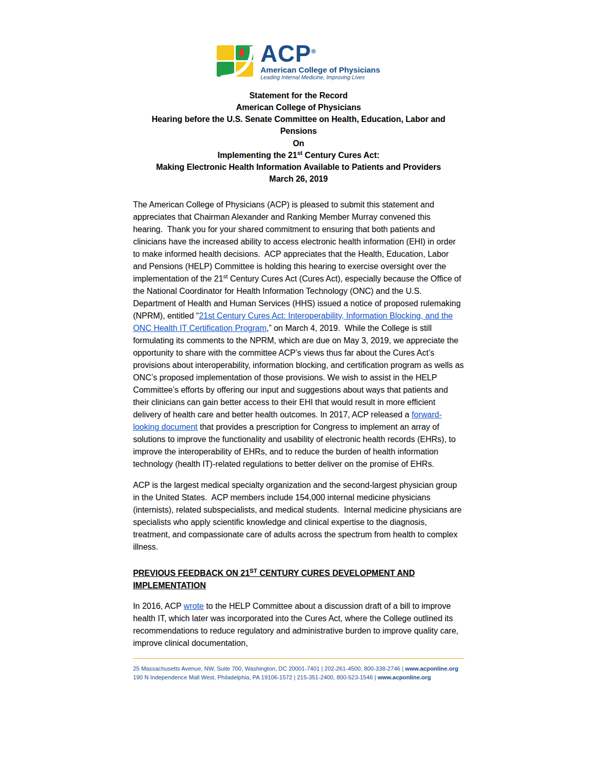ACP®
American College of Physicians
Leading Internal Medicine, Improving Lives
Statement for the Record
American College of Physicians
Hearing before the U.S. Senate Committee on Health, Education, Labor and Pensions
On
Implementing the 21st Century Cures Act:
Making Electronic Health Information Available to Patients and Providers
March 26, 2019
The American College of Physicians (ACP) is pleased to submit this statement and appreciates that Chairman Alexander and Ranking Member Murray convened this hearing. Thank you for your shared commitment to ensuring that both patients and clinicians have the increased ability to access electronic health information (EHI) in order to make informed health decisions. ACP appreciates that the Health, Education, Labor and Pensions (HELP) Committee is holding this hearing to exercise oversight over the implementation of the 21st Century Cures Act (Cures Act), especially because the Office of the National Coordinator for Health Information Technology (ONC) and the U.S. Department of Health and Human Services (HHS) issued a notice of proposed rulemaking (NPRM), entitled “21st Century Cures Act: Interoperability, Information Blocking, and the ONC Health IT Certification Program,” on March 4, 2019. While the College is still formulating its comments to the NPRM, which are due on May 3, 2019, we appreciate the opportunity to share with the committee ACP’s views thus far about the Cures Act’s provisions about interoperability, information blocking, and certification program as wells as ONC’s proposed implementation of those provisions. We wish to assist in the HELP Committee’s efforts by offering our input and suggestions about ways that patients and their clinicians can gain better access to their EHI that would result in more efficient delivery of health care and better health outcomes. In 2017, ACP released a forward-looking document that provides a prescription for Congress to implement an array of solutions to improve the functionality and usability of electronic health records (EHRs), to improve the interoperability of EHRs, and to reduce the burden of health information technology (health IT)-related regulations to better deliver on the promise of EHRs.
ACP is the largest medical specialty organization and the second-largest physician group in the United States. ACP members include 154,000 internal medicine physicians (internists), related subspecialists, and medical students. Internal medicine physicians are specialists who apply scientific knowledge and clinical expertise to the diagnosis, treatment, and compassionate care of adults across the spectrum from health to complex illness.
PREVIOUS FEEDBACK ON 21ST CENTURY CURES DEVELOPMENT AND IMPLEMENTATION
In 2016, ACP wrote to the HELP Committee about a discussion draft of a bill to improve health IT, which later was incorporated into the Cures Act, where the College outlined its recommendations to reduce regulatory and administrative burden to improve quality care, improve clinical documentation,
25 Massachusetts Avenue, NW, Suite 700, Washington, DC 20001-7401 | 202-261-4500, 800-338-2746 | www.acponline.org
190 N Independence Mall West, Philadelphia, PA 19106-1572 | 215-351-2400, 800-523-1546 | www.acponline.org